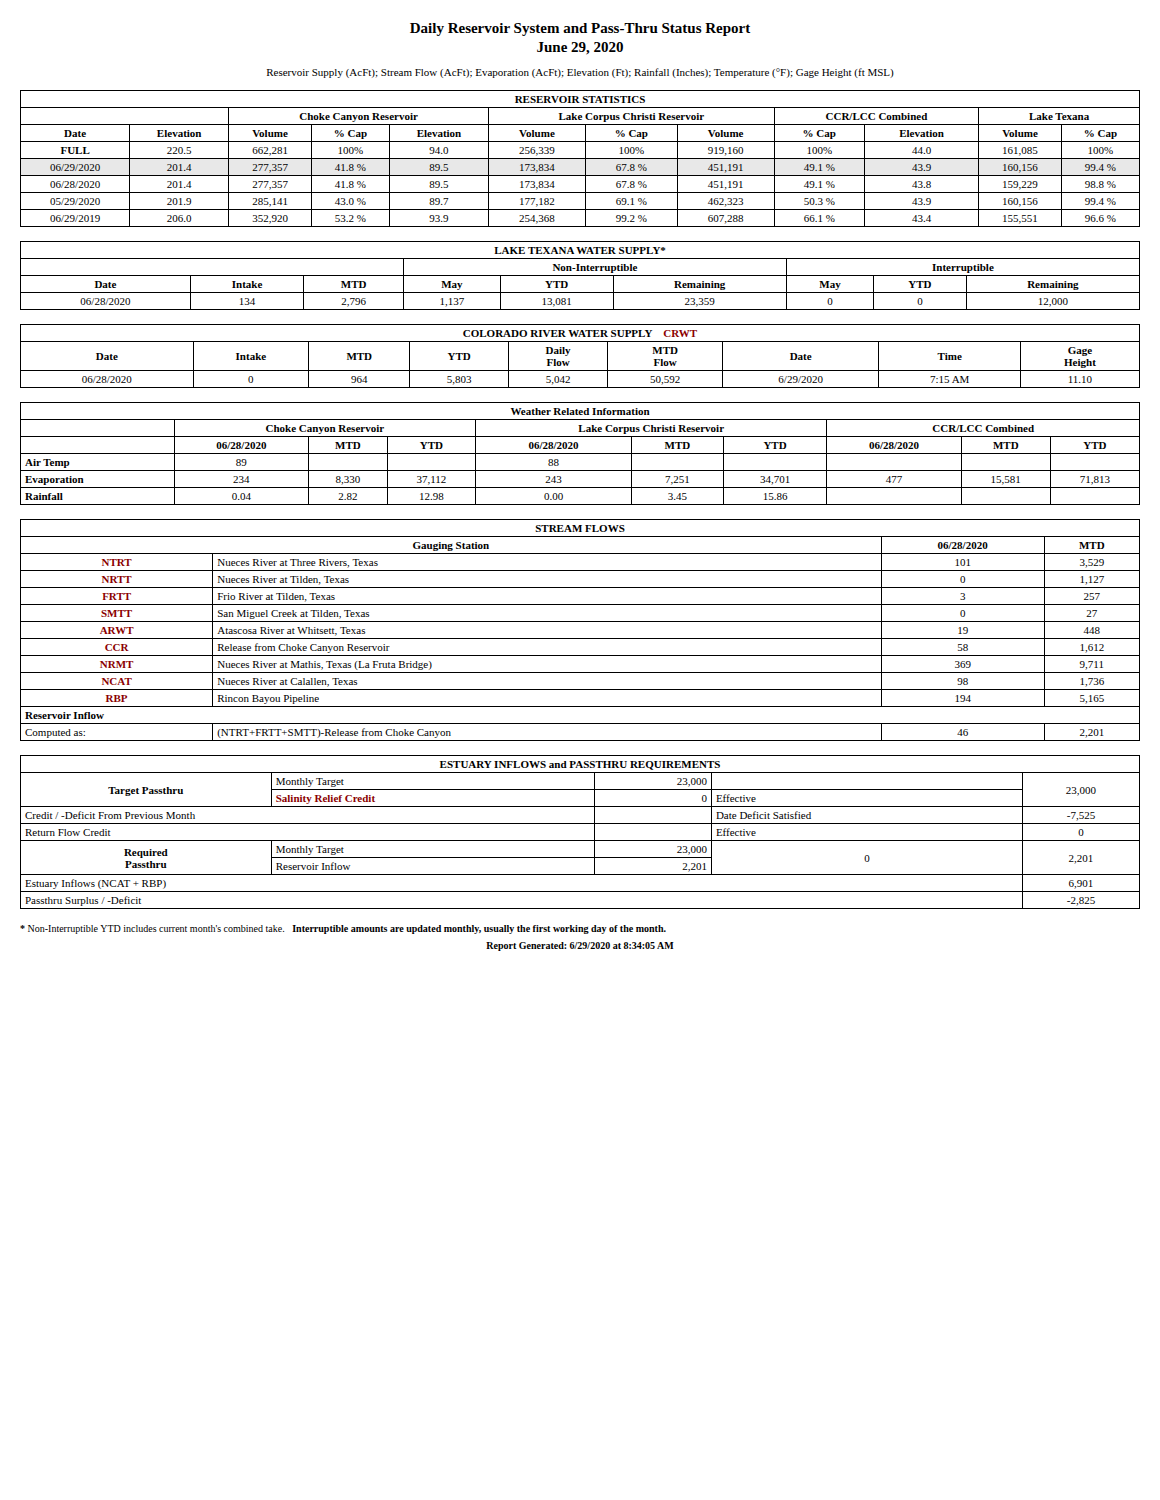Daily Reservoir System and Pass-Thru Status Report
June 29, 2020
Reservoir Supply (AcFt); Stream Flow (AcFt); Evaporation (AcFt); Elevation (Ft); Rainfall (Inches); Temperature (°F); Gage Height (ft MSL)
| RESERVOIR STATISTICS |
| | Choke Canyon Reservoir | Lake Corpus Christi Reservoir | CCR/LCC Combined | Lake Texana |
| Date | Elevation | Volume | % Cap | Elevation | Volume | % Cap | Volume | % Cap | Elevation | Volume | % Cap |
| FULL | 220.5 | 662,281 | 100% | 94.0 | 256,339 | 100% | 919,160 | 100% | 44.0 | 161,085 | 100% |
| 06/29/2020 | 201.4 | 277,357 | 41.8 % | 89.5 | 173,834 | 67.8 % | 451,191 | 49.1 % | 43.9 | 160,156 | 99.4 % |
| 06/28/2020 | 201.4 | 277,357 | 41.8 % | 89.5 | 173,834 | 67.8 % | 451,191 | 49.1 % | 43.8 | 159,229 | 98.8 % |
| 05/29/2020 | 201.9 | 285,141 | 43.0 % | 89.7 | 177,182 | 69.1 % | 462,323 | 50.3 % | 43.9 | 160,156 | 99.4 % |
| 06/29/2019 | 206.0 | 352,920 | 53.2 % | 93.9 | 254,368 | 99.2 % | 607,288 | 66.1 % | 43.4 | 155,551 | 96.6 % |
| LAKE TEXANA WATER SUPPLY* |
| | Non-Interruptible | Interruptible |
| Date | Intake | MTD | May | YTD | Remaining | May | YTD | Remaining |
| 06/28/2020 | 134 | 2,796 | 1,137 | 13,081 | 23,359 | 0 | 0 | 12,000 |
| COLORADO RIVER WATER SUPPLY CRWT |
| Date | Intake | MTD | YTD | Daily Flow | MTD Flow | Date | Time | Gage Height |
| 06/28/2020 | 0 | 964 | 5,803 | 5,042 | 50,592 | 6/29/2020 | 7:15 AM | 11.10 |
| Weather Related Information |
| | Choke Canyon Reservoir | Lake Corpus Christi Reservoir | CCR/LCC Combined |
| | 06/28/2020 | MTD | YTD | 06/28/2020 | MTD | YTD | 06/28/2020 | MTD | YTD |
| Air Temp | 89 | | | 88 | | | | | |
| Evaporation | 234 | 8,330 | 37,112 | 243 | 7,251 | 34,701 | 477 | 15,581 | 71,813 |
| Rainfall | 0.04 | 2.82 | 12.98 | 0.00 | 3.45 | 15.86 | | | |
| STREAM FLOWS |
| Gauging Station | 06/28/2020 | MTD |
| NTRT | Nueces River at Three Rivers, Texas | 101 | 3,529 |
| NRTT | Nueces River at Tilden, Texas | 0 | 1,127 |
| FRTT | Frio River at Tilden, Texas | 3 | 257 |
| SMTT | San Miguel Creek at Tilden, Texas | 0 | 27 |
| ARWT | Atascosa River at Whitsett, Texas | 19 | 448 |
| CCR | Release from Choke Canyon Reservoir | 58 | 1,612 |
| NRMT | Nueces River at Mathis, Texas (La Fruta Bridge) | 369 | 9,711 |
| NCAT | Nueces River at Calallen, Texas | 98 | 1,736 |
| RBP | Rincon Bayou Pipeline | 194 | 5,165 |
| Reservoir Inflow |
| Computed as: | (NTRT+FRTT+SMTT)-Release from Choke Canyon | 46 | 2,201 |
| ESTUARY INFLOWS and PASSTHRU REQUIREMENTS |
| Target Passthru | Monthly Target | 23,000 | | 23,000 |
| Salinity Relief Credit | 0 | Effective |
| Credit / -Deficit From Previous Month | | Date Deficit Satisfied | -7,525 |
| Return Flow Credit | | Effective | 0 |
| Required Passthru | Monthly Target | 23,000 | 0 | 2,201 |
| Reservoir Inflow | 2,201 |
| Estuary Inflows (NCAT + RBP) | 6,901 |
| Passthru Surplus / -Deficit | -2,825 |
* Non-Interruptible YTD includes current month's combined take. Interruptible amounts are updated monthly, usually the first working day of the month.
Report Generated: 6/29/2020 at 8:34:05 AM